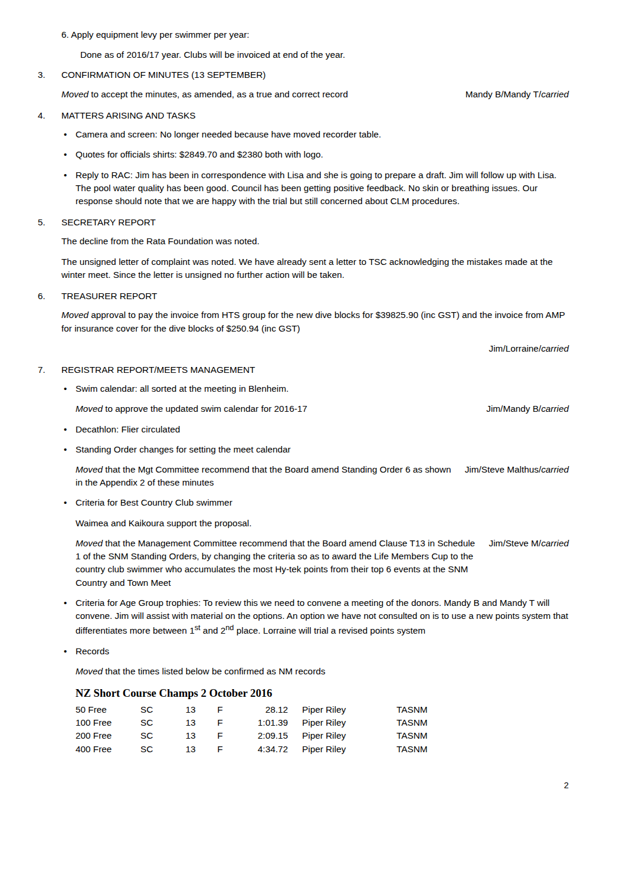6. Apply equipment levy per swimmer per year:
Done as of 2016/17 year. Clubs will be invoiced at end of the year.
Confirmation of Minutes (13 September)
Moved to accept the minutes, as amended, as a true and correct record
Mandy B/Mandy T/carried
Matters Arising and Tasks
Camera and screen: No longer needed because have moved recorder table.
Quotes for officials shirts: $2849.70 and $2380 both with logo.
Reply to RAC: Jim has been in correspondence with Lisa and she is going to prepare a draft. Jim will follow up with Lisa. The pool water quality has been good. Council has been getting positive feedback. No skin or breathing issues. Our response should note that we are happy with the trial but still concerned about CLM procedures.
Secretary Report
The decline from the Rata Foundation was noted.
The unsigned letter of complaint was noted. We have already sent a letter to TSC acknowledging the mistakes made at the winter meet. Since the letter is unsigned no further action will be taken.
Treasurer Report
Moved approval to pay the invoice from HTS group for the new dive blocks for $39825.90 (inc GST) and the invoice from AMP for insurance cover for the dive blocks of $250.94 (inc GST)
Jim/Lorraine/carried
Registrar Report/Meets Management
Swim calendar: all sorted at the meeting in Blenheim.
Moved to approve the updated swim calendar for 2016-17
Jim/Mandy B/carried
Decathlon: Flier circulated
Standing Order changes for setting the meet calendar
Moved that the Mgt Committee recommend that the Board amend Standing Order 6 as shown in the Appendix 2 of these minutes
Jim/Steve Malthus/carried
Criteria for Best Country Club swimmer
Waimea and Kaikoura support the proposal.
Moved that the Management Committee recommend that the Board amend Clause T13 in Schedule 1 of the SNM Standing Orders, by changing the criteria so as to award the Life Members Cup to the country club swimmer who accumulates the most Hy-tek points from their top 6 events at the SNM Country and Town Meet
Jim/Steve M/carried
Criteria for Age Group trophies: To review this we need to convene a meeting of the donors. Mandy B and Mandy T will convene. Jim will assist with material on the options. An option we have not consulted on is to use a new points system that differentiates more between 1st and 2nd place. Lorraine will trial a revised points system
Records
Moved that the times listed below be confirmed as NM records
NZ Short Course Champs 2 October 2016
| 50 Free | SC | 13 | F | 28.12 | Piper Riley | TASNM |
| 100 Free | SC | 13 | F | 1:01.39 | Piper Riley | TASNM |
| 200 Free | SC | 13 | F | 2:09.15 | Piper Riley | TASNM |
| 400 Free | SC | 13 | F | 4:34.72 | Piper Riley | TASNM |
2